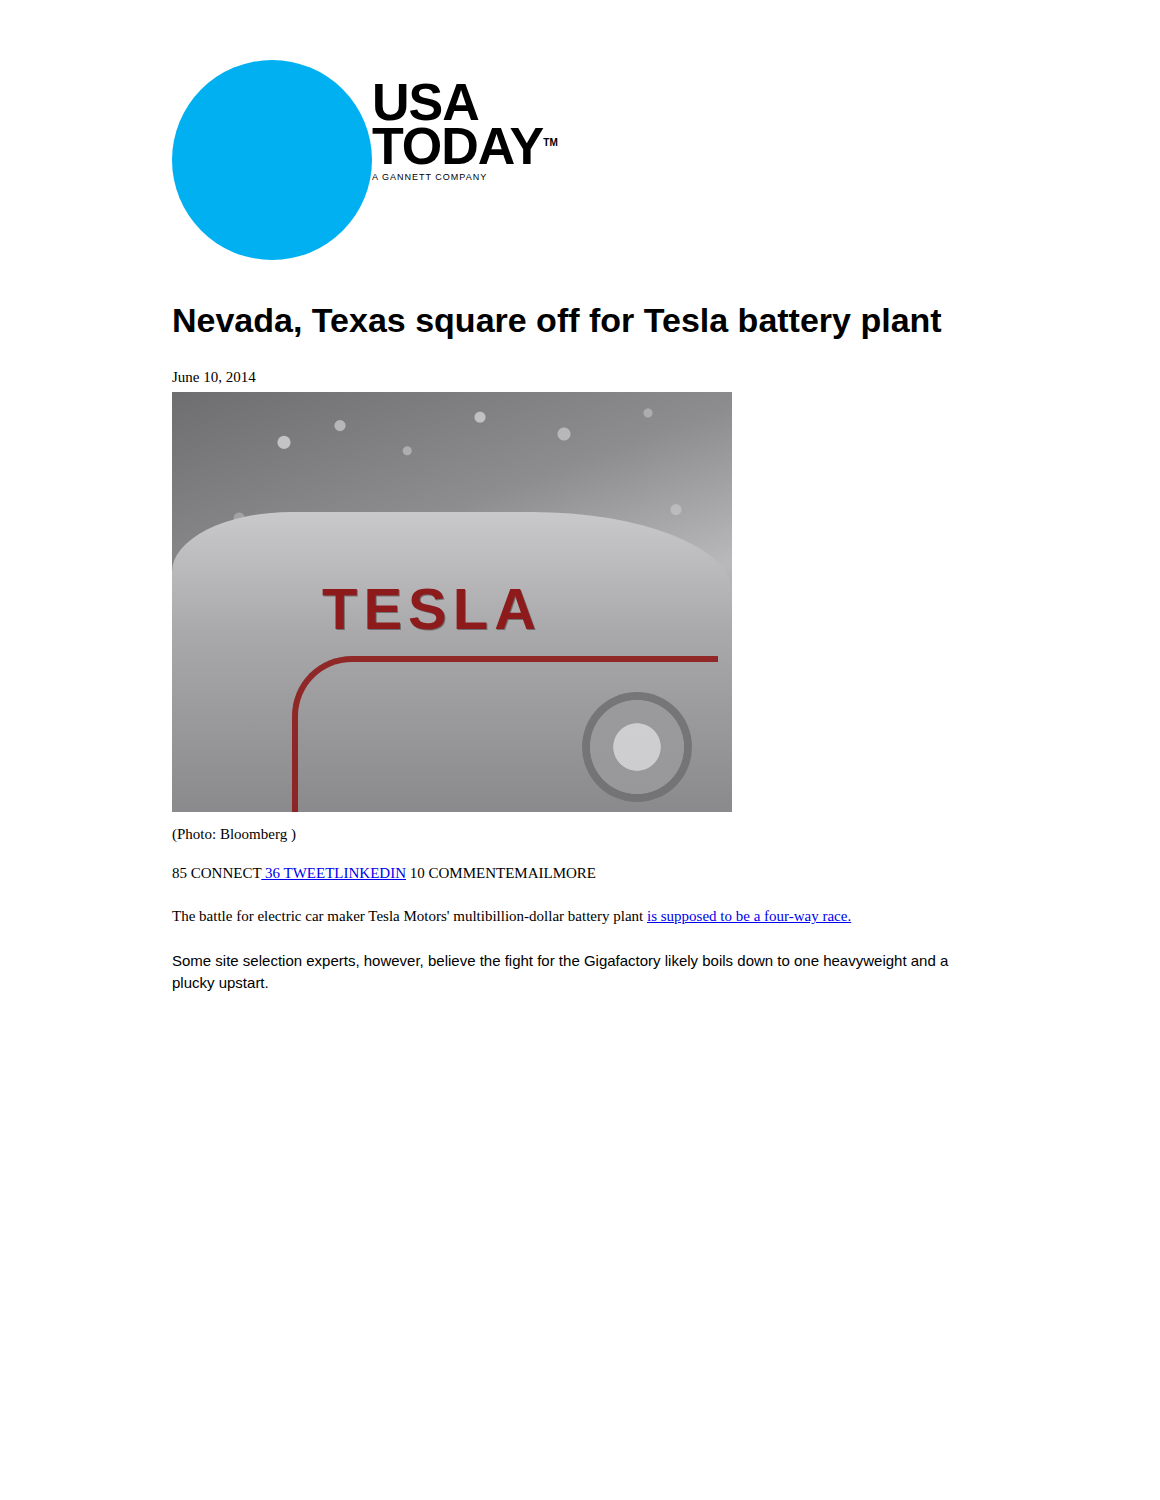USA TODAYTM A GANNETT COMPANY
Nevada, Texas square off for Tesla battery plant
June 10, 2014
TESLA
(Photo: Bloomberg )
85 CONNECT 36 TWEETLINKEDIN 10 COMMENTEMAILMORE
The battle for electric car maker Tesla Motors' multibillion-dollar battery plant is supposed to be a four-way race.
Some site selection experts, however, believe the fight for the Gigafactory likely boils down to one heavyweight and a plucky upstart.